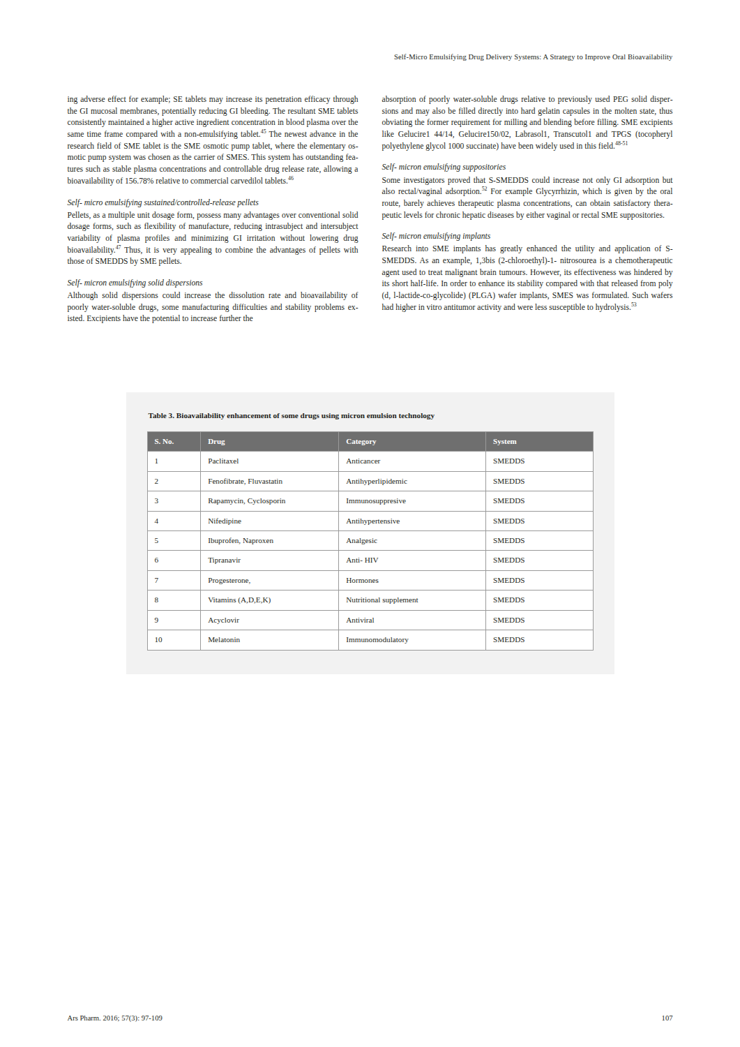Self-Micro Emulsifying Drug Delivery Systems: A Strategy to Improve Oral Bioavailability
ing adverse effect for example; SE tablets may increase its penetration efficacy through the GI mucosal membranes, potentially reducing GI bleeding. The resultant SME tablets consistently maintained a higher active ingredient concentration in blood plasma over the same time frame compared with a non-emulsifying tablet.45 The newest advance in the research field of SME tablet is the SME osmotic pump tablet, where the elementary osmotic pump system was chosen as the carrier of SMES. This system has outstanding features such as stable plasma concentrations and controllable drug release rate, allowing a bioavailability of 156.78% relative to commercial carvedilol tablets.46
Self- micro emulsifying sustained/controlled-release pellets
Pellets, as a multiple unit dosage form, possess many advantages over conventional solid dosage forms, such as flexibility of manufacture, reducing intrasubject and intersubject variability of plasma profiles and minimizing GI irritation without lowering drug bioavailability.47 Thus, it is very appealing to combine the advantages of pellets with those of SMEDDS by SME pellets.
Self- micron emulsifying solid dispersions
Although solid dispersions could increase the dissolution rate and bioavailability of poorly water-soluble drugs, some manufacturing difficulties and stability problems existed. Excipients have the potential to increase further the
absorption of poorly water-soluble drugs relative to previously used PEG solid dispersions and may also be filled directly into hard gelatin capsules in the molten state, thus obviating the former requirement for milling and blending before filling. SME excipients like Gelucire1 44/14, Gelucire150/02, Labrasol1, Transcutol1 and TPGS (tocopheryl polyethylene glycol 1000 succinate) have been widely used in this field.48-51
Self- micron emulsifying suppositories
Some investigators proved that S-SMEDDS could increase not only GI adsorption but also rectal/vaginal adsorption.52 For example Glycyrrhizin, which is given by the oral route, barely achieves therapeutic plasma concentrations, can obtain satisfactory therapeutic levels for chronic hepatic diseases by either vaginal or rectal SME suppositories.
Self- micron emulsifying implants
Research into SME implants has greatly enhanced the utility and application of S-SMEDDS. As an example, 1,3bis (2-chloroethyl)-1- nitrosourea is a chemotherapeutic agent used to treat malignant brain tumours. However, its effectiveness was hindered by its short half-life. In order to enhance its stability compared with that released from poly (d, l-lactide-co-glycolide) (PLGA) wafer implants, SMES was formulated. Such wafers had higher in vitro antitumor activity and were less susceptible to hydrolysis.53
Table 3. Bioavailability enhancement of some drugs using micron emulsion technology
| S. No. | Drug | Category | System |
| --- | --- | --- | --- |
| 1 | Paclitaxel | Anticancer | SMEDDS |
| 2 | Fenofibrate, Fluvastatin | Antihyperlipidemic | SMEDDS |
| 3 | Rapamycin, Cyclosporin | Immunosuppresive | SMEDDS |
| 4 | Nifedipine | Antihypertensive | SMEDDS |
| 5 | Ibuprofen, Naproxen | Analgesic | SMEDDS |
| 6 | Tipranavir | Anti- HIV | SMEDDS |
| 7 | Progesterone, | Hormones | SMEDDS |
| 8 | Vitamins (A,D,E,K) | Nutritional supplement | SMEDDS |
| 9 | Acyclovir | Antiviral | SMEDDS |
| 10 | Melatonin | Immunomodulatory | SMEDDS |
Ars Pharm. 2016; 57(3): 97-109
107